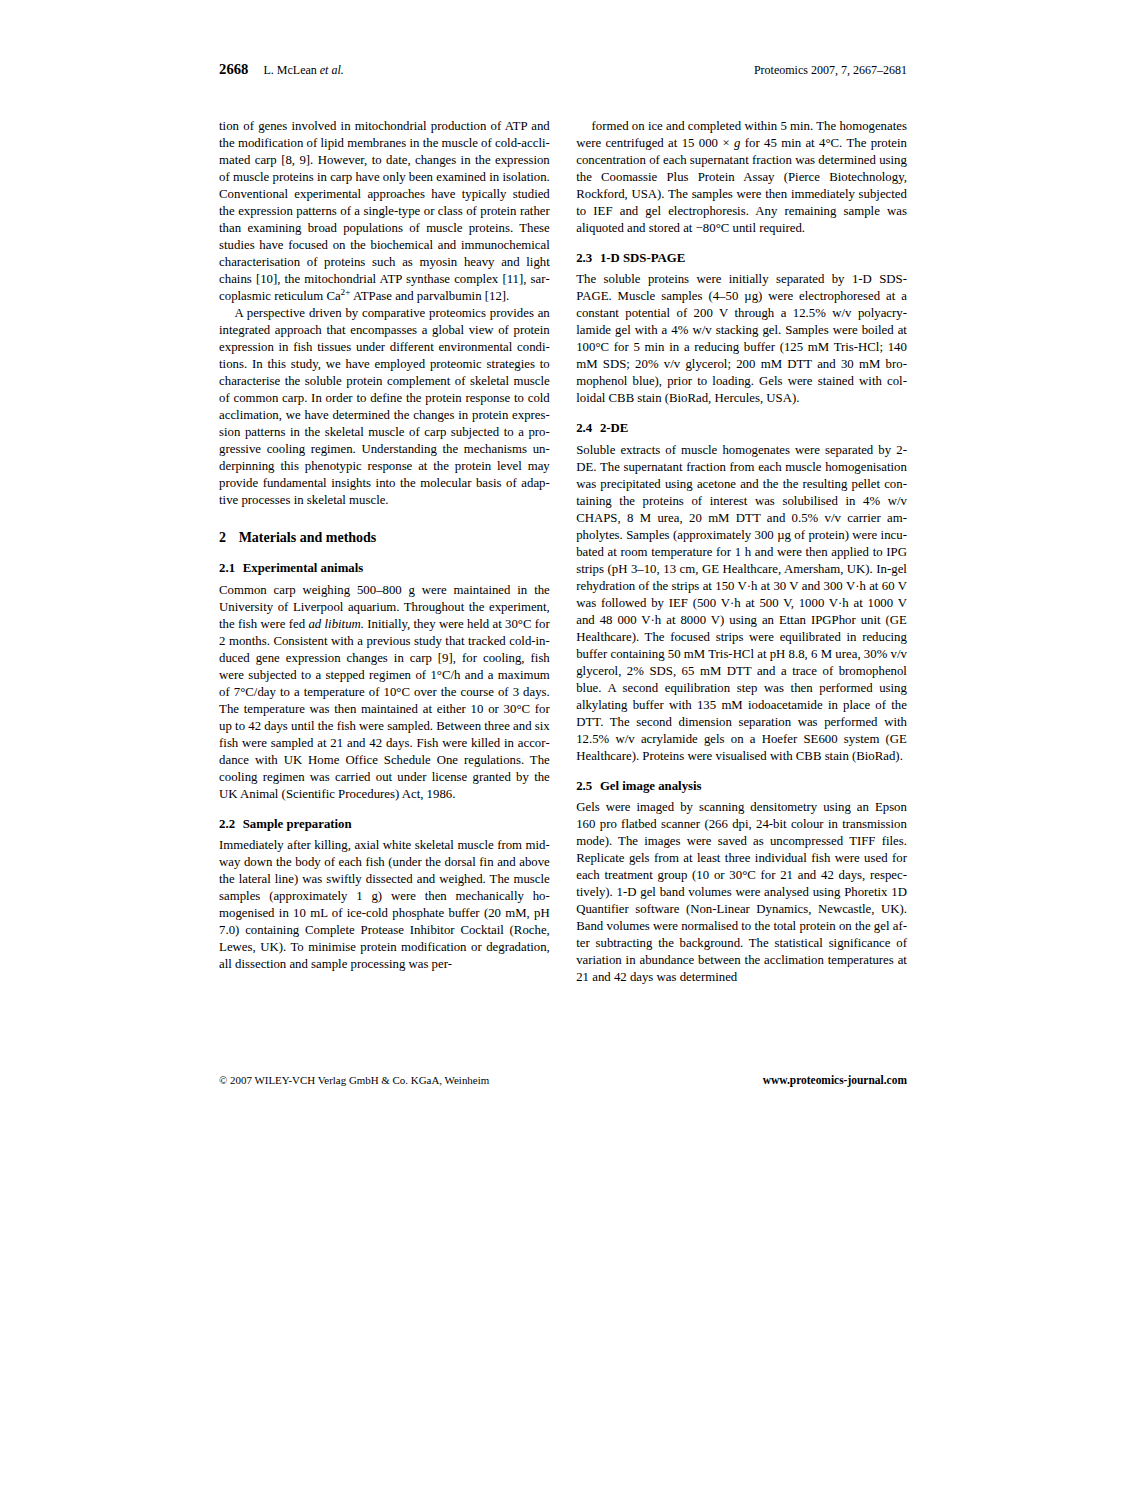2668 L. McLean et al.
Proteomics 2007, 7, 2667–2681
tion of genes involved in mitochondrial production of ATP and the modification of lipid membranes in the muscle of cold-acclimated carp [8, 9]. However, to date, changes in the expression of muscle proteins in carp have only been examined in isolation. Conventional experimental approaches have typically studied the expression patterns of a single-type or class of protein rather than examining broad populations of muscle proteins. These studies have focused on the biochemical and immunochemical characterisation of proteins such as myosin heavy and light chains [10], the mitochondrial ATP synthase complex [11], sarcoplasmic reticulum Ca2+ ATPase and parvalbumin [12].
A perspective driven by comparative proteomics provides an integrated approach that encompasses a global view of protein expression in fish tissues under different environmental conditions. In this study, we have employed proteomic strategies to characterise the soluble protein complement of skeletal muscle of common carp. In order to define the protein response to cold acclimation, we have determined the changes in protein expression patterns in the skeletal muscle of carp subjected to a progressive cooling regimen. Understanding the mechanisms underpinning this phenotypic response at the protein level may provide fundamental insights into the molecular basis of adaptive processes in skeletal muscle.
2 Materials and methods
2.1 Experimental animals
Common carp weighing 500–800 g were maintained in the University of Liverpool aquarium. Throughout the experiment, the fish were fed ad libitum. Initially, they were held at 30°C for 2 months. Consistent with a previous study that tracked cold-induced gene expression changes in carp [9], for cooling, fish were subjected to a stepped regimen of 1°C/h and a maximum of 7°C/day to a temperature of 10°C over the course of 3 days. The temperature was then maintained at either 10 or 30°C for up to 42 days until the fish were sampled. Between three and six fish were sampled at 21 and 42 days. Fish were killed in accordance with UK Home Office Schedule One regulations. The cooling regimen was carried out under license granted by the UK Animal (Scientific Procedures) Act, 1986.
2.2 Sample preparation
Immediately after killing, axial white skeletal muscle from midway down the body of each fish (under the dorsal fin and above the lateral line) was swiftly dissected and weighed. The muscle samples (approximately 1 g) were then mechanically homogenised in 10 mL of ice-cold phosphate buffer (20 mM, pH 7.0) containing Complete Protease Inhibitor Cocktail (Roche, Lewes, UK). To minimise protein modification or degradation, all dissection and sample processing was per-
formed on ice and completed within 5 min. The homogenates were centrifuged at 15 000 × g for 45 min at 4°C. The protein concentration of each supernatant fraction was determined using the Coomassie Plus Protein Assay (Pierce Biotechnology, Rockford, USA). The samples were then immediately subjected to IEF and gel electrophoresis. Any remaining sample was aliquoted and stored at −80°C until required.
2.31-D SDS-PAGE
The soluble proteins were initially separated by 1-D SDS-PAGE. Muscle samples (4–50 µg) were electrophoresed at a constant potential of 200 V through a 12.5% w/v polyacrylamide gel with a 4% w/v stacking gel. Samples were boiled at 100°C for 5 min in a reducing buffer (125 mM Tris-HCl; 140 mM SDS; 20% v/v glycerol; 200 mM DTT and 30 mM bromophenol blue), prior to loading. Gels were stained with colloidal CBB stain (BioRad, Hercules, USA).
2.42-DE
Soluble extracts of muscle homogenates were separated by 2-DE. The supernatant fraction from each muscle homogenisation was precipitated using acetone and the the resulting pellet containing the proteins of interest was solubilised in 4% w/v CHAPS, 8 M urea, 20 mM DTT and 0.5% v/v carrier ampholytes. Samples (approximately 300 µg of protein) were incubated at room temperature for 1 h and were then applied to IPG strips (pH 3–10, 13 cm, GE Healthcare, Amersham, UK). In-gel rehydration of the strips at 150 V·h at 30 V and 300 V·h at 60 V was followed by IEF (500 V·h at 500 V, 1000 V·h at 1000 V and 48 000 V·h at 8000 V) using an Ettan IPGPhor unit (GE Healthcare). The focused strips were equilibrated in reducing buffer containing 50 mM Tris-HCl at pH 8.8, 6 M urea, 30% v/v glycerol, 2% SDS, 65 mM DTT and a trace of bromophenol blue. A second equilibration step was then performed using alkylating buffer with 135 mM iodoacetamide in place of the DTT. The second dimension separation was performed with 12.5% w/v acrylamide gels on a Hoefer SE600 system (GE Healthcare). Proteins were visualised with CBB stain (BioRad).
2.5 Gel image analysis
Gels were imaged by scanning densitometry using an Epson 160 pro flatbed scanner (266 dpi, 24-bit colour in transmission mode). The images were saved as uncompressed TIFF files. Replicate gels from at least three individual fish were used for each treatment group (10 or 30°C for 21 and 42 days, respectively). 1-D gel band volumes were analysed using Phoretix 1D Quantifier software (Non-Linear Dynamics, Newcastle, UK). Band volumes were normalised to the total protein on the gel after subtracting the background. The statistical significance of variation in abundance between the acclimation temperatures at 21 and 42 days was determined
© 2007 WILEY-VCH Verlag GmbH & Co. KGaA, Weinheim
www.proteomics-journal.com